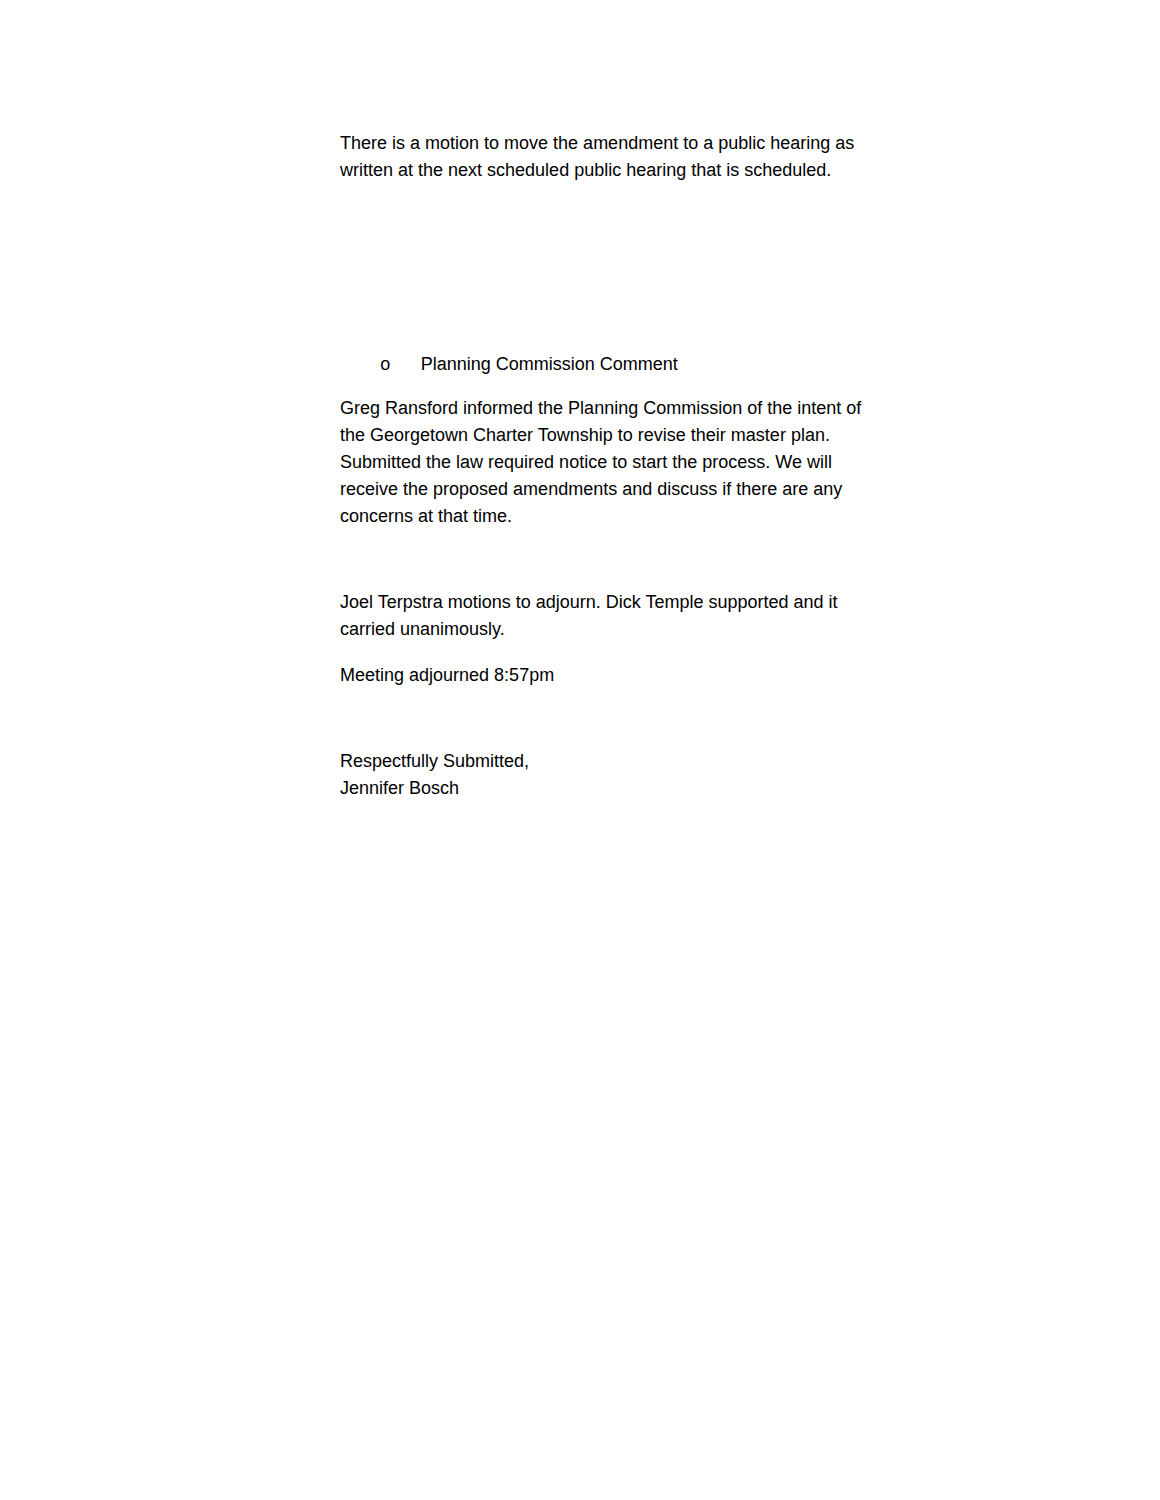There is a motion to move the amendment to a public hearing as written at the next scheduled public hearing that is scheduled.
o Planning Commission Comment
Greg Ransford informed the Planning Commission of the intent of the Georgetown Charter Township to revise their master plan. Submitted the law required notice to start the process. We will receive the proposed amendments and discuss if there are any concerns at that time.
Joel Terpstra motions to adjourn. Dick Temple supported and it carried unanimously.
Meeting adjourned 8:57pm
Respectfully Submitted,
Jennifer Bosch